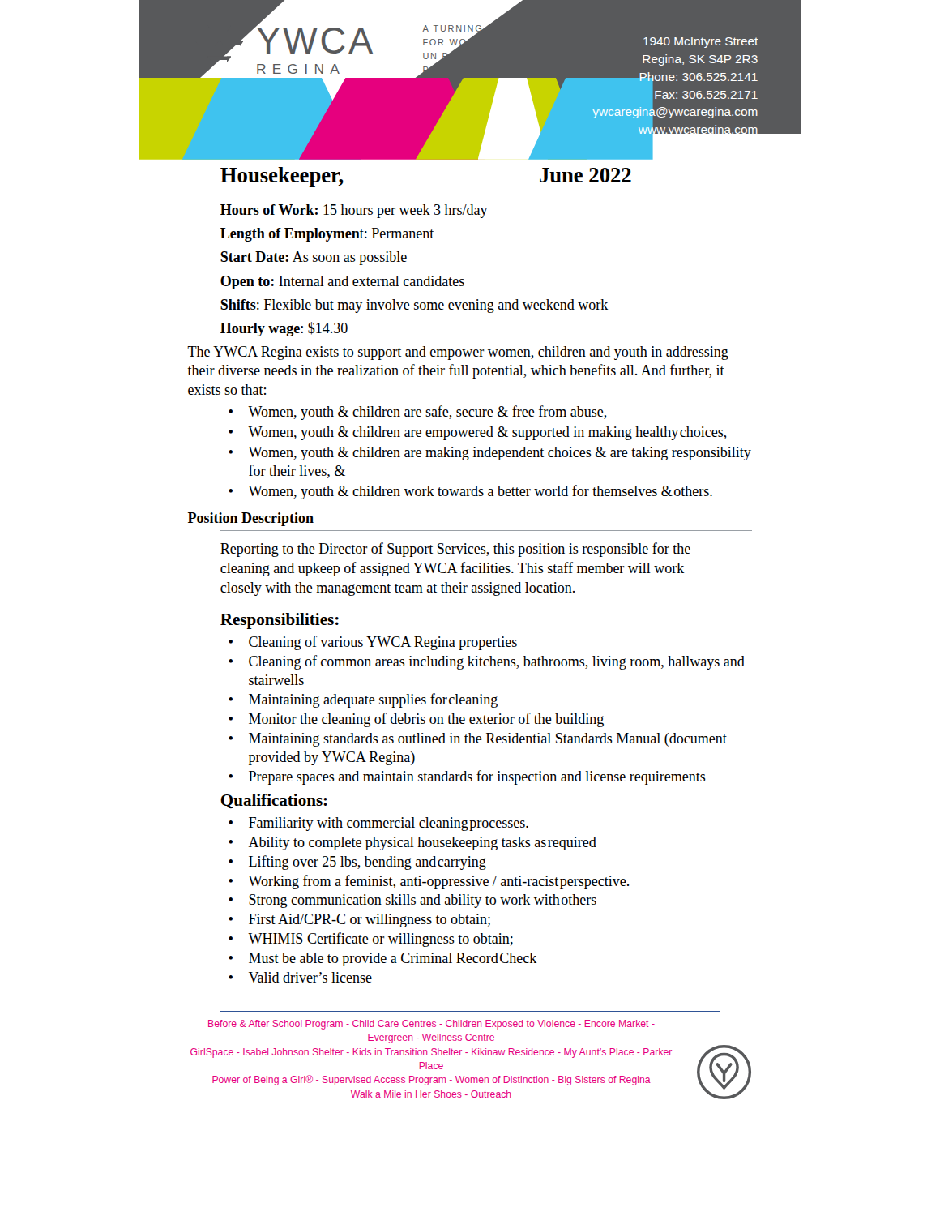YWCA
REGINA
A Turning Point
for Women
Un Point Tournant
pour les Femmes
1940 McIntyre Street
Regina, SK S4P 2R3
Phone: 306.525.2141
Fax: 306.525.2171
ywcaregina@ywcaregina.com
www.ywcaregina.com
Housekeeper, June 2022
Hours of Work: 15 hours per week 3 hrs/day
Length of Employment: Permanent
Start Date: As soon as possible
Open to: Internal and external candidates
Shifts: Flexible but may involve some evening and weekend work
Hourly wage: $14.30
The YWCA Regina exists to support and empower women, children and youth in addressing their diverse needs in the realization of their full potential, which benefits all. And further, it exists so that:
Women, youth & children are safe, secure & free from abuse,
Women, youth & children are empowered & supported in making healthy choices,
Women, youth & children are making independent choices & are taking responsibility for their lives, &
Women, youth & children work towards a better world for themselves & others.
Position Description
Reporting to the Director of Support Services, this position is responsible for the cleaning and upkeep of assigned YWCA facilities. This staff member will work closely with the management team at their assigned location.
Responsibilities:
Cleaning of various YWCA Regina properties
Cleaning of common areas including kitchens, bathrooms, living room, hallways and stairwells
Maintaining adequate supplies for cleaning
Monitor the cleaning of debris on the exterior of the building
Maintaining standards as outlined in the Residential Standards Manual (document provided by YWCA Regina)
Prepare spaces and maintain standards for inspection and license requirements
Qualifications:
Familiarity with commercial cleaning processes.
Ability to complete physical housekeeping tasks as required
Lifting over 25 lbs, bending and carrying
Working from a feminist, anti-oppressive / anti-racist perspective.
Strong communication skills and ability to work with others
First Aid/CPR-C or willingness to obtain;
WHIMIS Certificate or willingness to obtain;
Must be able to provide a Criminal Record Check
Valid driver’s license
Before & After School Program - Child Care Centres - Children Exposed to Violence - Encore Market - Evergreen - Wellness Centre
GirlSpace - Isabel Johnson Shelter - Kids in Transition Shelter - Kikinaw Residence - My Aunt’s Place - Parker Place
Power of Being a Girl® - Supervised Access Program - Women of Distinction - Big Sisters of Regina
Walk a Mile in Her Shoes - Outreach